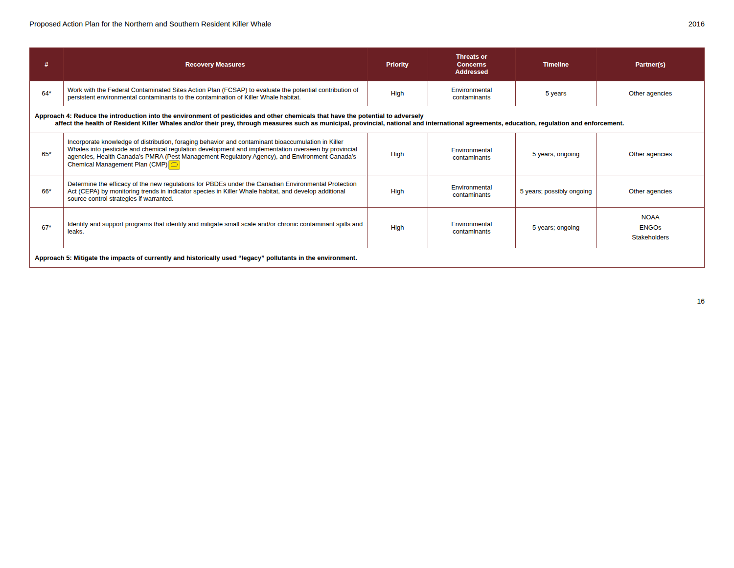Proposed Action Plan for the Northern and Southern Resident Killer Whale 2016
| # | Recovery Measures | Priority | Threats or Concerns Addressed | Timeline | Partner(s) |
| --- | --- | --- | --- | --- | --- |
| 64* | Work with the Federal Contaminated Sites Action Plan (FCSAP) to evaluate the potential contribution of persistent environmental contaminants to the contamination of Killer Whale habitat. | High | Environmental contaminants | 5 years | Other agencies |
| Approach 4: Reduce the introduction into the environment of pesticides and other chemicals that have the potential to adversely affect the health of Resident Killer Whales and/or their prey, through measures such as municipal, provincial, national and international agreements, education, regulation and enforcement. |
| 65* | Incorporate knowledge of distribution, foraging behavior and contaminant bioaccumulation in Killer Whales into pesticide and chemical regulation development and implementation overseen by provincial agencies, Health Canada’s PMRA (Pest Management Regulatory Agency), and Environment Canada’s Chemical Management Plan (CMP) | High | Environmental contaminants | 5 years, ongoing | Other agencies |
| 66* | Determine the efficacy of the new regulations for PBDEs under the Canadian Environmental Protection Act (CEPA) by monitoring trends in indicator species in Killer Whale habitat, and develop additional source control strategies if warranted. | High | Environmental contaminants | 5 years; possibly ongoing | Other agencies |
| 67* | Identify and support programs that identify and mitigate small scale and/or chronic contaminant spills and leaks. | High | Environmental contaminants | 5 years; ongoing | NOAA ENGOs Stakeholders |
| Approach 5: Mitigate the impacts of currently and historically used “legacy” pollutants in the environment. |
16